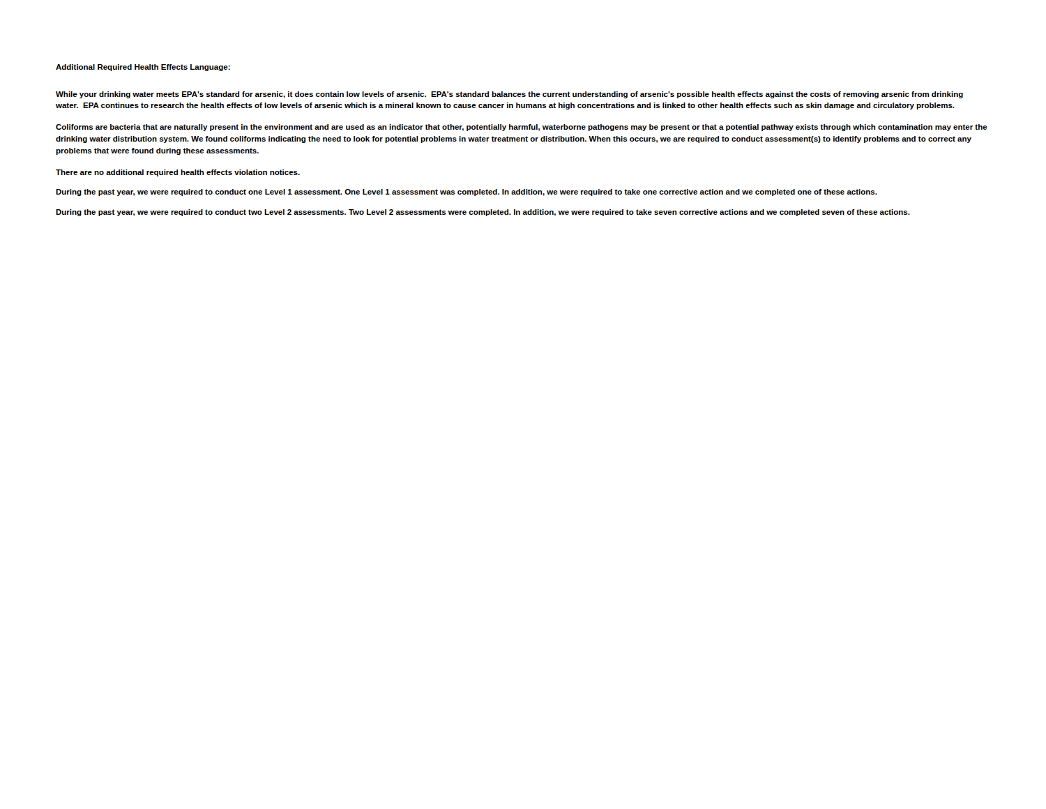Additional Required Health Effects Language:
While your drinking water meets EPA's standard for arsenic, it does contain low levels of arsenic. EPA's standard balances the current understanding of arsenic's possible health effects against the costs of removing arsenic from drinking water. EPA continues to research the health effects of low levels of arsenic which is a mineral known to cause cancer in humans at high concentrations and is linked to other health effects such as skin damage and circulatory problems.
Coliforms are bacteria that are naturally present in the environment and are used as an indicator that other, potentially harmful, waterborne pathogens may be present or that a potential pathway exists through which contamination may enter the drinking water distribution system. We found coliforms indicating the need to look for potential problems in water treatment or distribution. When this occurs, we are required to conduct assessment(s) to identify problems and to correct any problems that were found during these assessments.
There are no additional required health effects violation notices.
During the past year, we were required to conduct one Level 1 assessment. One Level 1 assessment was completed. In addition, we were required to take one corrective action and we completed one of these actions.
During the past year, we were required to conduct two Level 2 assessments. Two Level 2 assessments were completed. In addition, we were required to take seven corrective actions and we completed seven of these actions.